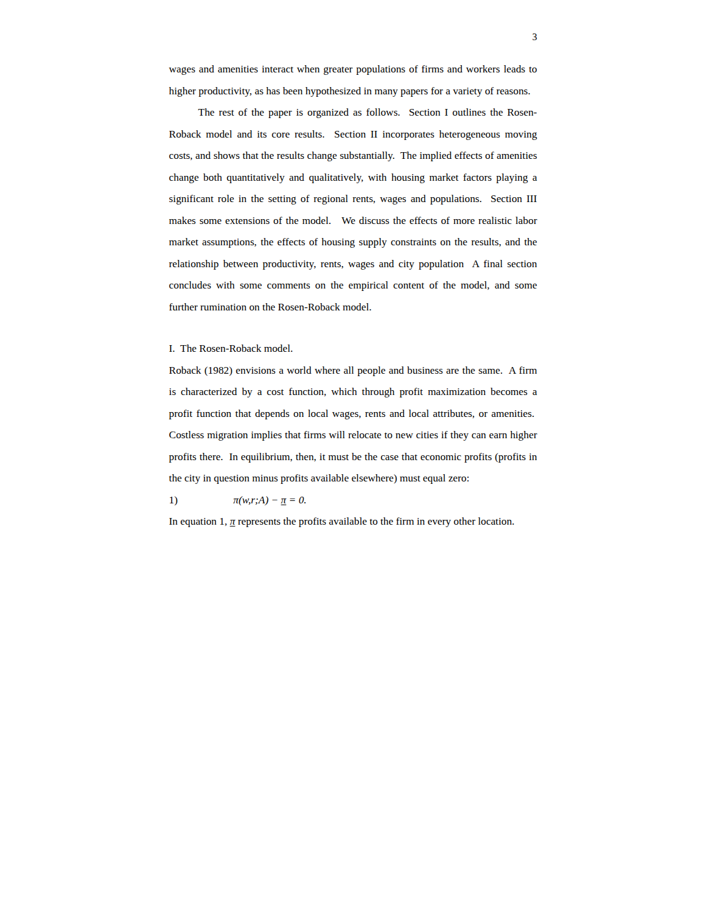3
wages and amenities interact when greater populations of firms and workers leads to higher productivity, as has been hypothesized in many papers for a variety of reasons.
The rest of the paper is organized as follows. Section I outlines the Rosen-Roback model and its core results. Section II incorporates heterogeneous moving costs, and shows that the results change substantially. The implied effects of amenities change both quantitatively and qualitatively, with housing market factors playing a significant role in the setting of regional rents, wages and populations. Section III makes some extensions of the model. We discuss the effects of more realistic labor market assumptions, the effects of housing supply constraints on the results, and the relationship between productivity, rents, wages and city population A final section concludes with some comments on the empirical content of the model, and some further rumination on the Rosen-Roback model.
I. The Rosen-Roback model.
Roback (1982) envisions a world where all people and business are the same. A firm is characterized by a cost function, which through profit maximization becomes a profit function that depends on local wages, rents and local attributes, or amenities. Costless migration implies that firms will relocate to new cities if they can earn higher profits there. In equilibrium, then, it must be the case that economic profits (profits in the city in question minus profits available elsewhere) must equal zero:
1) π(w, r; A) − π = 0.
In equation 1, π represents the profits available to the firm in every other location.